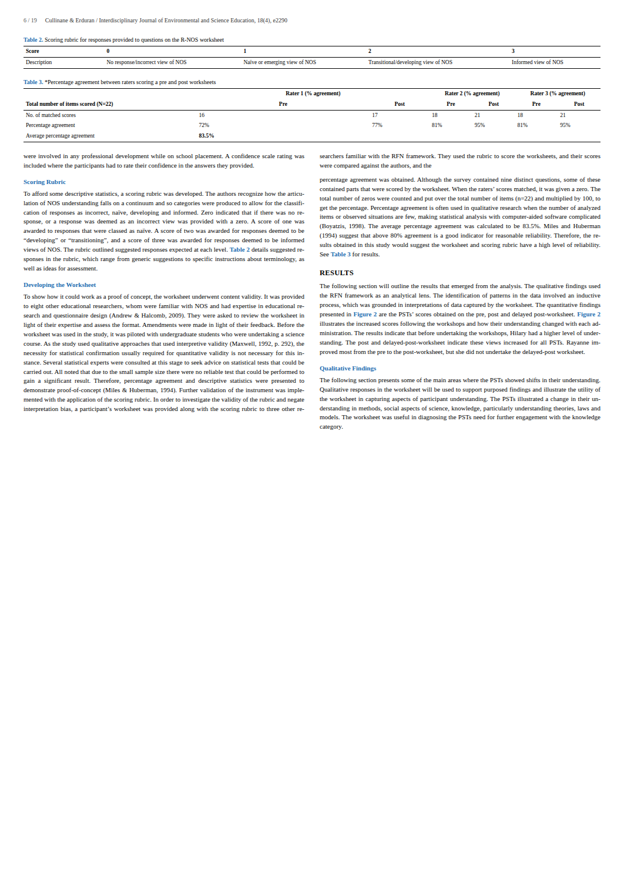6 / 19 Cullinane & Erduran / Interdisciplinary Journal of Environmental and Science Education, 18(4), e2290
Table 2. Scoring rubric for responses provided to questions on the R-NOS worksheet
| Score | 0 | 1 | 2 | 3 |
| --- | --- | --- | --- | --- |
| Description | No response/incorrect view of NOS | Naïve or emerging view of NOS | Transitional/developing view of NOS | Informed view of NOS |
Table 3. *Percentage agreement between raters scoring a pre and post worksheets
| Total number of items scored (N=22) | Rater 1 (% agreement) | Rater 2 (% agreement) | Rater 3 (% agreement) |
| --- | --- | --- | --- |
| Pre | Post | Pre | Post | Pre | Post |
| No. of matched scores | 16 | 17 | 18 | 21 | 18 | 21 |
| Percentage agreement | 72% | 77% | 81% | 95% | 81% | 95% |
| Average percentage agreement | 83.5% |
were involved in any professional development while on school placement. A confidence scale rating was included where the participants had to rate their confidence in the answers they provided.
Scoring Rubric
To afford some descriptive statistics, a scoring rubric was developed. The authors recognize how the articulation of NOS understanding falls on a continuum and so categories were produced to allow for the classification of responses as incorrect, naïve, developing and informed. Zero indicated that if there was no response, or a response was deemed as an incorrect view was provided with a zero. A score of one was awarded to responses that were classed as naïve. A score of two was awarded for responses deemed to be “developing” or “transitioning”, and a score of three was awarded for responses deemed to be informed views of NOS. The rubric outlined suggested responses expected at each level. Table 2 details suggested responses in the rubric, which range from generic suggestions to specific instructions about terminology, as well as ideas for assessment.
Developing the Worksheet
To show how it could work as a proof of concept, the worksheet underwent content validity. It was provided to eight other educational researchers, whom were familiar with NOS and had expertise in educational research and questionnaire design (Andrew & Halcomb, 2009). They were asked to review the worksheet in light of their expertise and assess the format. Amendments were made in light of their feedback. Before the worksheet was used in the study, it was piloted with undergraduate students who were undertaking a science course. As the study used qualitative approaches that used interpretive validity (Maxwell, 1992, p. 292), the necessity for statistical confirmation usually required for quantitative validity is not necessary for this instance. Several statistical experts were consulted at this stage to seek advice on statistical tests that could be carried out. All noted that due to the small sample size there were no reliable test that could be performed to gain a significant result. Therefore, percentage agreement and descriptive statistics were presented to demonstrate proof-of-concept (Miles & Huberman, 1994). Further validation of the instrument was implemented with the application of the scoring rubric. In order to investigate the validity of the rubric and negate interpretation bias, a participant’s worksheet was provided along with the scoring rubric to three other researchers familiar with the RFN framework. They used the rubric to score the worksheets, and their scores were compared against the authors, and the
percentage agreement was obtained. Although the survey contained nine distinct questions, some of these contained parts that were scored by the worksheet. When the raters’ scores matched, it was given a zero. The total number of zeros were counted and put over the total number of items (n=22) and multiplied by 100, to get the percentage. Percentage agreement is often used in qualitative research when the number of analyzed items or observed situations are few, making statistical analysis with computer-aided software complicated (Boyatzis, 1998). The average percentage agreement was calculated to be 83.5%. Miles and Huberman (1994) suggest that above 80% agreement is a good indicator for reasonable reliability. Therefore, the results obtained in this study would suggest the worksheet and scoring rubric have a high level of reliability. See Table 3 for results.
RESULTS
The following section will outline the results that emerged from the analysis. The qualitative findings used the RFN framework as an analytical lens. The identification of patterns in the data involved an inductive process, which was grounded in interpretations of data captured by the worksheet. The quantitative findings presented in Figure 2 are the PSTs’ scores obtained on the pre, post and delayed post-worksheet. Figure 2 illustrates the increased scores following the workshops and how their understanding changed with each administration. The results indicate that before undertaking the workshops, Hilary had a higher level of understanding. The post and delayed-post-worksheet indicate these views increased for all PSTs. Rayanne improved most from the pre to the post-worksheet, but she did not undertake the delayed-post worksheet.
Qualitative Findings
The following section presents some of the main areas where the PSTs showed shifts in their understanding. Qualitative responses in the worksheet will be used to support purposed findings and illustrate the utility of the worksheet in capturing aspects of participant understanding. The PSTs illustrated a change in their understanding in methods, social aspects of science, knowledge, particularly understanding theories, laws and models. The worksheet was useful in diagnosing the PSTs need for further engagement with the knowledge category.